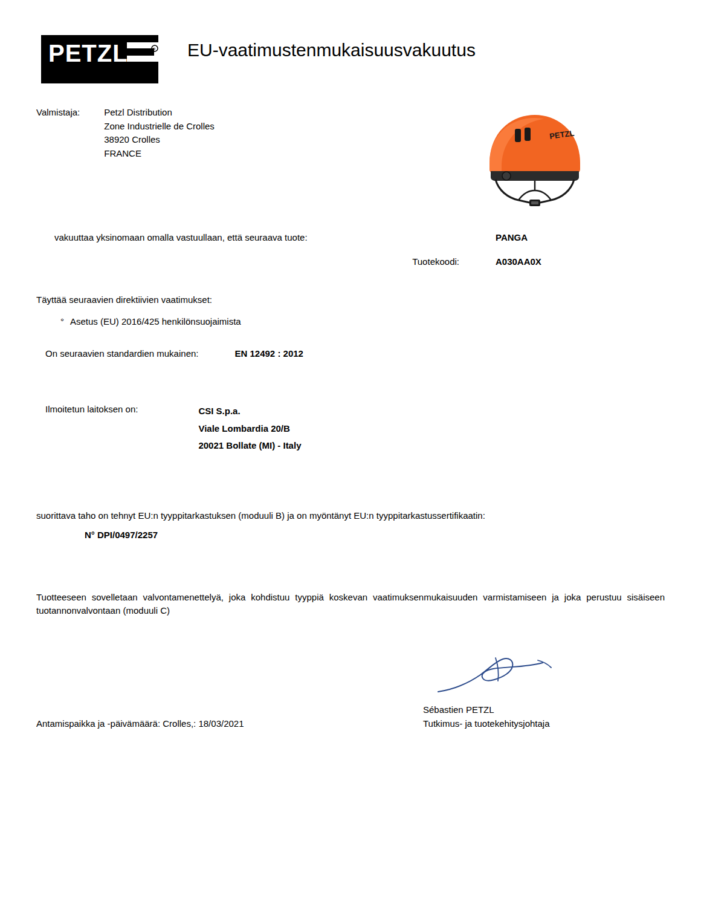PETZL R
EU-vaatimustenmukaisuusvakuutus
Valmistaja:
Petzl Distribution
Zone Industrielle de Crolles
38920 Crolles
FRANCE
PETZL
vakuuttaa yksinomaan omalla vastuullaan, että seuraava tuote:
PANGA
Tuotekoodi:
A030AA0X
Täyttää seuraavien direktiivien vaatimukset:
Asetus (EU) 2016/425 henkilönsuojaimista
On seuraavien standardien mukainen:
EN 12492 : 2012
Ilmoitetun laitoksen on:
CSI S.p.a.
Viale Lombardia 20/B
20021 Bollate (MI) - Italy
suorittava taho on tehnyt EU:n tyyppitarkastuksen (moduuli B) ja on myöntänyt EU:n tyyppitarkastussertifikaatin:
N° DPI/0497/2257
Tuotteeseen sovelletaan valvontamenettelyä, joka kohdistuu tyyppiä koskevan vaatimuksenmukaisuuden varmistamiseen ja joka perustuu sisäiseen tuotannonvalvontaan (moduuli C)
Antamispaikka ja -päivämäärä: Crolles,: 18/03/2021
Sébastien PETZL
Tutkimus- ja tuotekehitysjohtaja